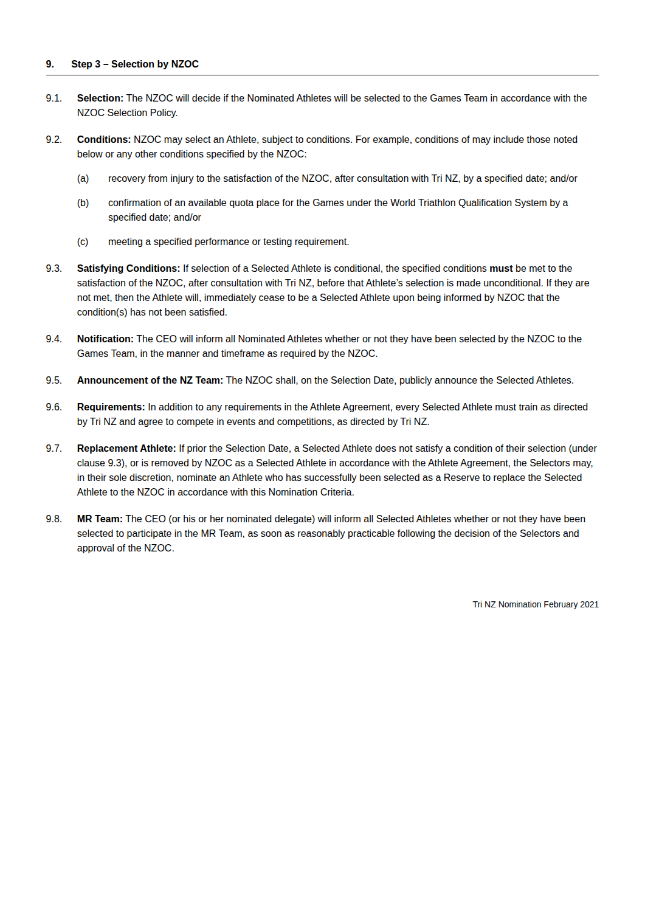9. Step 3 – Selection by NZOC
9.1. Selection: The NZOC will decide if the Nominated Athletes will be selected to the Games Team in accordance with the NZOC Selection Policy.
9.2. Conditions: NZOC may select an Athlete, subject to conditions. For example, conditions of may include those noted below or any other conditions specified by the NZOC:
(a) recovery from injury to the satisfaction of the NZOC, after consultation with Tri NZ, by a specified date; and/or
(b) confirmation of an available quota place for the Games under the World Triathlon Qualification System by a specified date; and/or
(c) meeting a specified performance or testing requirement.
9.3. Satisfying Conditions: If selection of a Selected Athlete is conditional, the specified conditions must be met to the satisfaction of the NZOC, after consultation with Tri NZ, before that Athlete’s selection is made unconditional. If they are not met, then the Athlete will, immediately cease to be a Selected Athlete upon being informed by NZOC that the condition(s) has not been satisfied.
9.4. Notification: The CEO will inform all Nominated Athletes whether or not they have been selected by the NZOC to the Games Team, in the manner and timeframe as required by the NZOC.
9.5. Announcement of the NZ Team: The NZOC shall, on the Selection Date, publicly announce the Selected Athletes.
9.6. Requirements: In addition to any requirements in the Athlete Agreement, every Selected Athlete must train as directed by Tri NZ and agree to compete in events and competitions, as directed by Tri NZ.
9.7. Replacement Athlete: If prior the Selection Date, a Selected Athlete does not satisfy a condition of their selection (under clause 9.3), or is removed by NZOC as a Selected Athlete in accordance with the Athlete Agreement, the Selectors may, in their sole discretion, nominate an Athlete who has successfully been selected as a Reserve to replace the Selected Athlete to the NZOC in accordance with this Nomination Criteria.
9.8. MR Team: The CEO (or his or her nominated delegate) will inform all Selected Athletes whether or not they have been selected to participate in the MR Team, as soon as reasonably practicable following the decision of the Selectors and approval of the NZOC.
Tri NZ Nomination February 2021